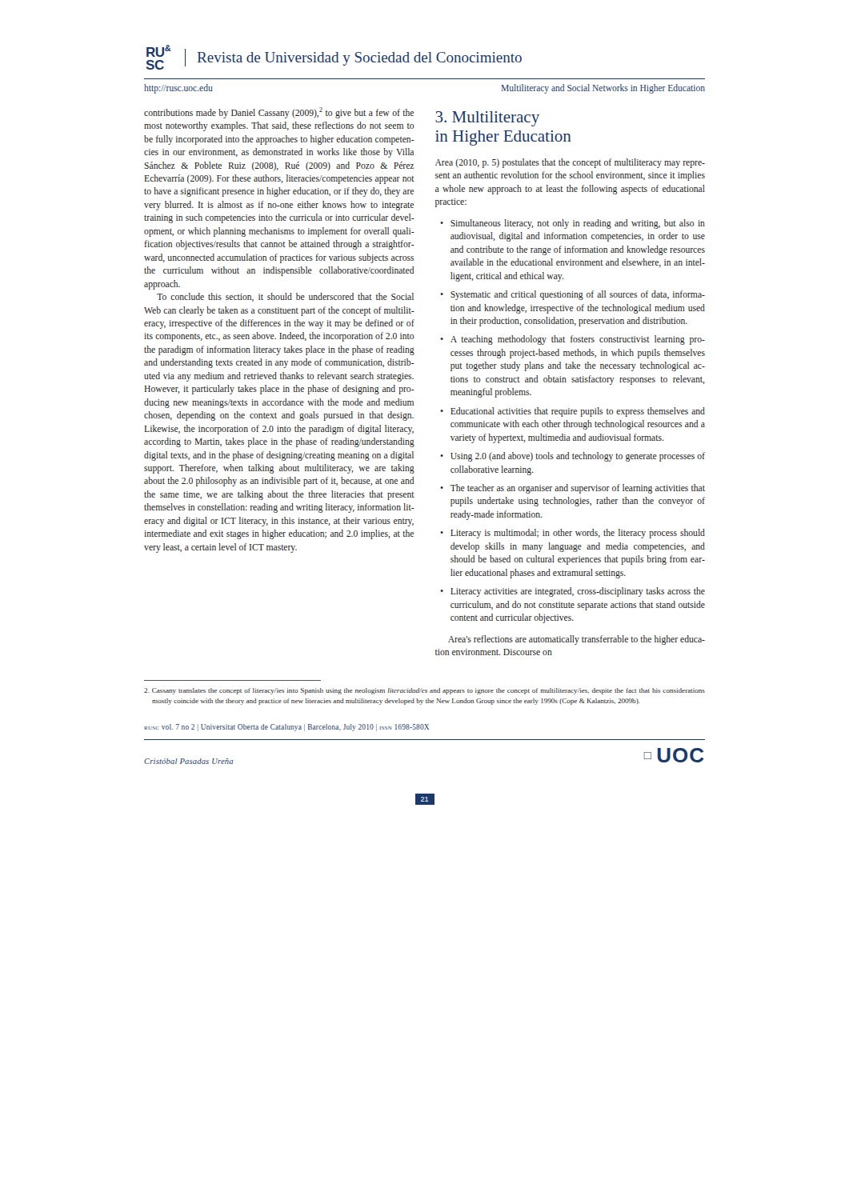RU&
SC
Revista de Universidad y Sociedad del Conocimiento
http://rusc.uoc.edu Multiliteracy and Social Networks in Higher Education
contributions made by Daniel Cassany (2009),2 to give but a few of the most noteworthy examples. That said, these reflections do not seem to be fully incorporated into the approaches to higher education competencies in our environment, as demonstrated in works like those by Villa Sánchez & Poblete Ruiz (2008), Rué (2009) and Pozo & Pérez Echevarría (2009). For these authors, literacies/competencies appear not to have a significant presence in higher education, or if they do, they are very blurred. It is almost as if no-one either knows how to integrate training in such competencies into the curricula or into curricular development, or which planning mechanisms to implement for overall qualification objectives/results that cannot be attained through a straightforward, unconnected accumulation of practices for various subjects across the curriculum without an indispensible collaborative/coordinated approach.
To conclude this section, it should be underscored that the Social Web can clearly be taken as a constituent part of the concept of multiliteracy, irrespective of the differences in the way it may be defined or of its components, etc., as seen above. Indeed, the incorporation of 2.0 into the paradigm of information literacy takes place in the phase of reading and understanding texts created in any mode of communication, distributed via any medium and retrieved thanks to relevant search strategies. However, it particularly takes place in the phase of designing and producing new meanings/texts in accordance with the mode and medium chosen, depending on the context and goals pursued in that design. Likewise, the incorporation of 2.0 into the paradigm of digital literacy, according to Martin, takes place in the phase of reading/understanding digital texts, and in the phase of designing/creating meaning on a digital support. Therefore, when talking about multiliteracy, we are taking about the 2.0 philosophy as an indivisible part of it, because, at one and the same time, we are talking about the three literacies that present themselves in constellation: reading and writing literacy, information literacy and digital or ICT literacy, in this instance, at their various entry, intermediate and exit stages in higher education; and 2.0 implies, at the very least, a certain level of ICT mastery.
3. Multiliteracy
in Higher Education
Area (2010, p. 5) postulates that the concept of multiliteracy may represent an authentic revolution for the school environment, since it implies a whole new approach to at least the following aspects of educational practice:
Simultaneous literacy, not only in reading and writing, but also in audiovisual, digital and information competencies, in order to use and contribute to the range of information and knowledge resources available in the educational environment and elsewhere, in an intelligent, critical and ethical way.
Systematic and critical questioning of all sources of data, information and knowledge, irrespective of the technological medium used in their production, consolidation, preservation and distribution.
A teaching methodology that fosters constructivist learning processes through project-based methods, in which pupils themselves put together study plans and take the necessary technological actions to construct and obtain satisfactory responses to relevant, meaningful problems.
Educational activities that require pupils to express themselves and communicate with each other through technological resources and a variety of hypertext, multimedia and audiovisual formats.
Using 2.0 (and above) tools and technology to generate processes of collaborative learning.
The teacher as an organiser and supervisor of learning activities that pupils undertake using technologies, rather than the conveyor of ready-made information.
Literacy is multimodal; in other words, the literacy process should develop skills in many language and media competencies, and should be based on cultural experiences that pupils bring from earlier educational phases and extramural settings.
Literacy activities are integrated, cross-disciplinary tasks across the curriculum, and do not constitute separate actions that stand outside content and curricular objectives.
Area's reflections are automatically transferrable to the higher education environment. Discourse on
2. Cassany translates the concept of literacy/ies into Spanish using the neologism literacidad/es and appears to ignore the concept of multiliteracy/ies, despite the fact that his considerations mostly coincide with the theory and practice of new literacies and multiliteracy developed by the New London Group since the early 1990s (Cope & Kalantzis, 2009b).
rusc vol. 7 no 2 | Universitat Oberta de Catalunya | Barcelona, July 2010 | issn 1698-580X
Cristóbal Pasadas Ureña
□ UOC
21